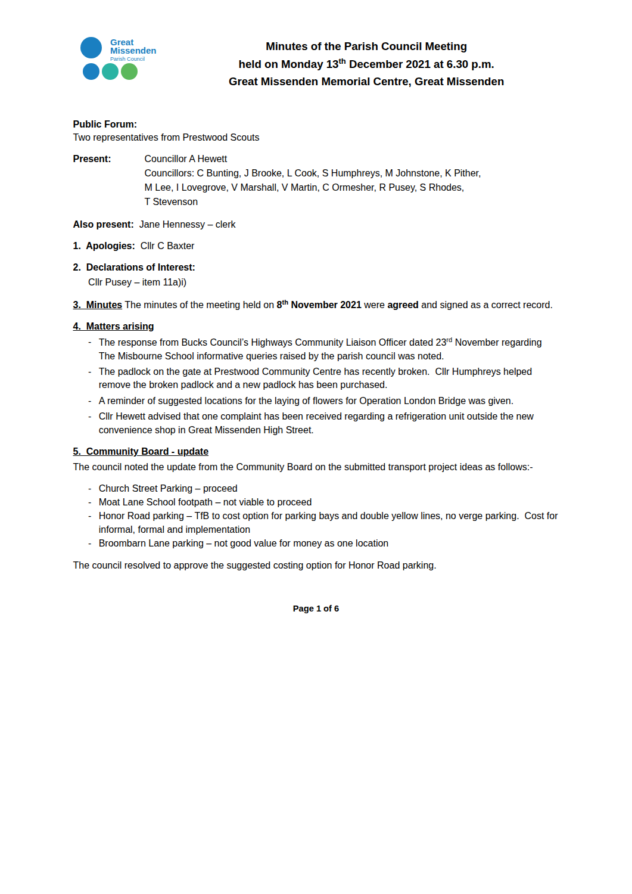Great Missenden Parish Council
Minutes of the Parish Council Meeting
held on Monday 13th December 2021 at 6.30 p.m.
Great Missenden Memorial Centre, Great Missenden
Public Forum:
Two representatives from Prestwood Scouts
Present:
Councillor A Hewett
Councillors: C Bunting, J Brooke, L Cook, S Humphreys, M Johnstone, K Pither,
M Lee, I Lovegrove, V Marshall, V Martin, C Ormesher, R Pusey, S Rhodes,
T Stevenson
Also present: Jane Hennessy – clerk
1. Apologies: Cllr C Baxter
2. Declarations of Interest:
Cllr Pusey – item 11a)i)
3. Minutes The minutes of the meeting held on 8th November 2021 were agreed and signed as a correct record.
4. Matters arising
The response from Bucks Council’s Highways Community Liaison Officer dated 23rd November regarding The Misbourne School informative queries raised by the parish council was noted.
The padlock on the gate at Prestwood Community Centre has recently broken. Cllr Humphreys helped remove the broken padlock and a new padlock has been purchased.
A reminder of suggested locations for the laying of flowers for Operation London Bridge was given.
Cllr Hewett advised that one complaint has been received regarding a refrigeration unit outside the new convenience shop in Great Missenden High Street.
5. Community Board - update
The council noted the update from the Community Board on the submitted transport project ideas as follows:-
Church Street Parking – proceed
Moat Lane School footpath – not viable to proceed
Honor Road parking – TfB to cost option for parking bays and double yellow lines, no verge parking. Cost for informal, formal and implementation
Broombarn Lane parking – not good value for money as one location
The council resolved to approve the suggested costing option for Honor Road parking.
Page 1 of 6